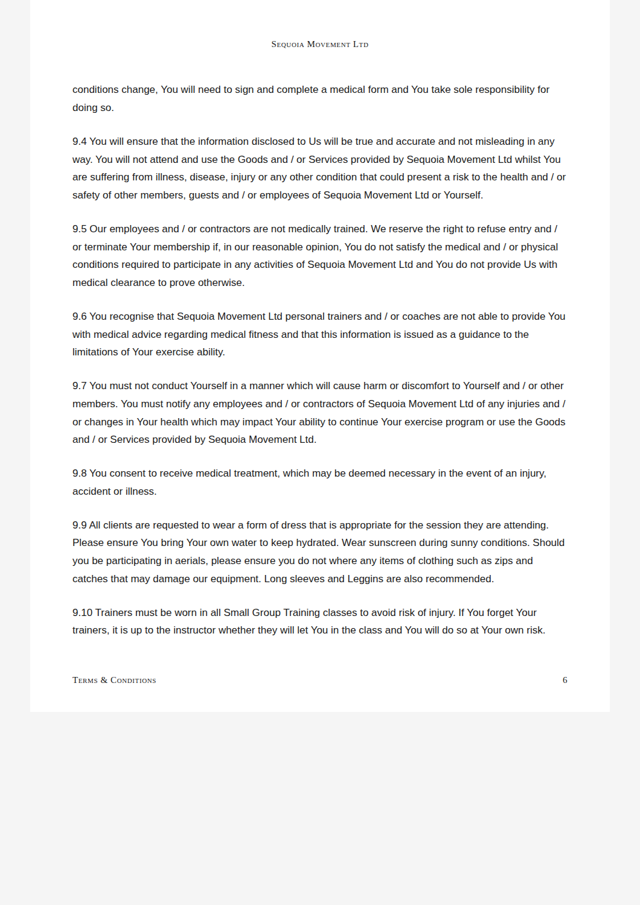Sequoia Movement Ltd
conditions change, You will need to sign and complete a medical form and You take sole responsibility for doing so.
9.4 You will ensure that the information disclosed to Us will be true and accurate and not misleading in any way. You will not attend and use the Goods and / or Services provided by Sequoia Movement Ltd whilst You are suffering from illness, disease, injury or any other condition that could present a risk to the health and / or safety of other members, guests and / or employees of Sequoia Movement Ltd or Yourself.
9.5 Our employees and / or contractors are not medically trained. We reserve the right to refuse entry and / or terminate Your membership if, in our reasonable opinion, You do not satisfy the medical and / or physical conditions required to participate in any activities of Sequoia Movement Ltd and You do not provide Us with medical clearance to prove otherwise.
9.6 You recognise that Sequoia Movement Ltd personal trainers and / or coaches are not able to provide You with medical advice regarding medical fitness and that this information is issued as a guidance to the limitations of Your exercise ability.
9.7 You must not conduct Yourself in a manner which will cause harm or discomfort to Yourself and / or other members. You must notify any employees and / or contractors of Sequoia Movement Ltd of any injuries and / or changes in Your health which may impact Your ability to continue Your exercise program or use the Goods and / or Services provided by Sequoia Movement Ltd.
9.8 You consent to receive medical treatment, which may be deemed necessary in the event of an injury, accident or illness.
9.9 All clients are requested to wear a form of dress that is appropriate for the session they are attending. Please ensure You bring Your own water to keep hydrated. Wear sunscreen during sunny conditions. Should you be participating in aerials, please ensure you do not where any items of clothing such as zips and catches that may damage our equipment. Long sleeves and Leggins are also recommended.
9.10 Trainers must be worn in all Small Group Training classes to avoid risk of injury. If You forget Your trainers, it is up to the instructor whether they will let You in the class and You will do so at Your own risk.
Terms & Conditions 6